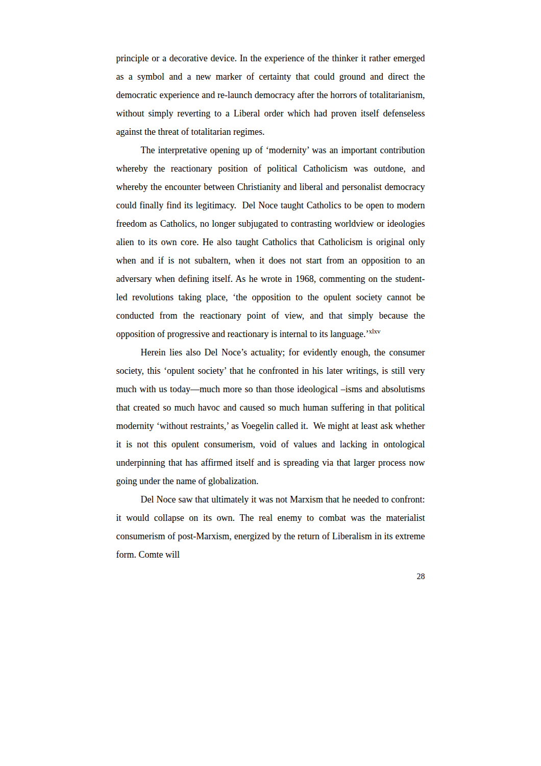principle or a decorative device. In the experience of the thinker it rather emerged as a symbol and a new marker of certainty that could ground and direct the democratic experience and re-launch democracy after the horrors of totalitarianism, without simply reverting to a Liberal order which had proven itself defenseless against the threat of totalitarian regimes.
The interpretative opening up of ‘modernity’ was an important contribution whereby the reactionary position of political Catholicism was outdone, and whereby the encounter between Christianity and liberal and personalist democracy could finally find its legitimacy. Del Noce taught Catholics to be open to modern freedom as Catholics, no longer subjugated to contrasting worldview or ideologies alien to its own core. He also taught Catholics that Catholicism is original only when and if is not subaltern, when it does not start from an opposition to an adversary when defining itself. As he wrote in 1968, commenting on the student-led revolutions taking place, ‘the opposition to the opulent society cannot be conducted from the reactionary point of view, and that simply because the opposition of progressive and reactionary is internal to its language.’xlxv
Herein lies also Del Noce’s actuality; for evidently enough, the consumer society, this ‘opulent society’ that he confronted in his later writings, is still very much with us today—much more so than those ideological –isms and absolutisms that created so much havoc and caused so much human suffering in that political modernity ‘without restraints,’ as Voegelin called it. We might at least ask whether it is not this opulent consumerism, void of values and lacking in ontological underpinning that has affirmed itself and is spreading via that larger process now going under the name of globalization.
Del Noce saw that ultimately it was not Marxism that he needed to confront: it would collapse on its own. The real enemy to combat was the materialist consumerism of post-Marxism, energized by the return of Liberalism in its extreme form. Comte will
28